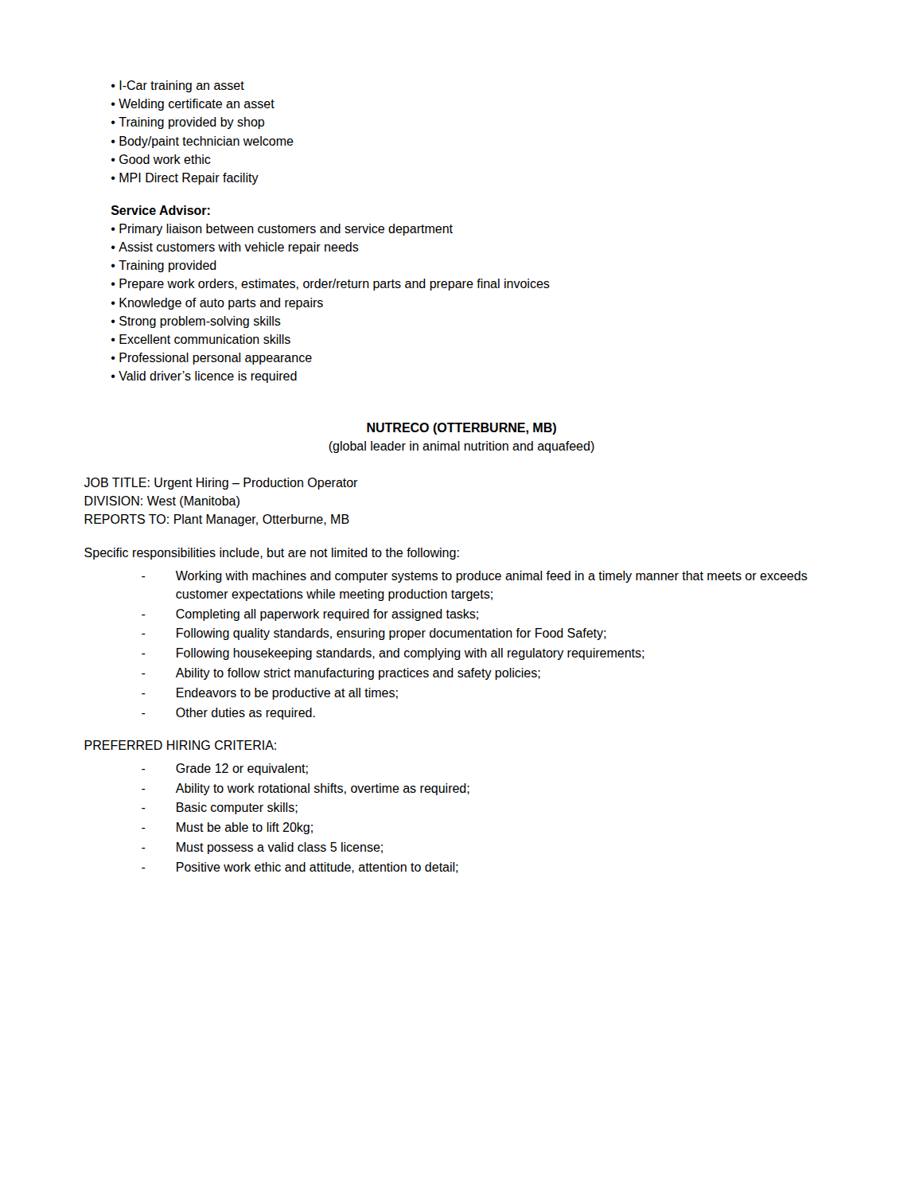I-Car training an asset
Welding certificate an asset
Training provided by shop
Body/paint technician welcome
Good work ethic
MPI Direct Repair facility
Service Advisor:
Primary liaison between customers and service department
Assist customers with vehicle repair needs
Training provided
Prepare work orders, estimates, order/return parts and prepare final invoices
Knowledge of auto parts and repairs
Strong problem-solving skills
Excellent communication skills
Professional personal appearance
Valid driver’s licence is required
NUTRECO (OTTERBURNE, MB)
(global leader in animal nutrition and aquafeed)
JOB TITLE: Urgent Hiring – Production Operator
DIVISION: West (Manitoba)
REPORTS TO: Plant Manager, Otterburne, MB
Specific responsibilities include, but are not limited to the following:
Working with machines and computer systems to produce animal feed in a timely manner that meets or exceeds customer expectations while meeting production targets;
Completing all paperwork required for assigned tasks;
Following quality standards, ensuring proper documentation for Food Safety;
Following housekeeping standards, and complying with all regulatory requirements;
Ability to follow strict manufacturing practices and safety policies;
Endeavors to be productive at all times;
Other duties as required.
PREFERRED HIRING CRITERIA:
Grade 12 or equivalent;
Ability to work rotational shifts, overtime as required;
Basic computer skills;
Must be able to lift 20kg;
Must possess a valid class 5 license;
Positive work ethic and attitude, attention to detail;